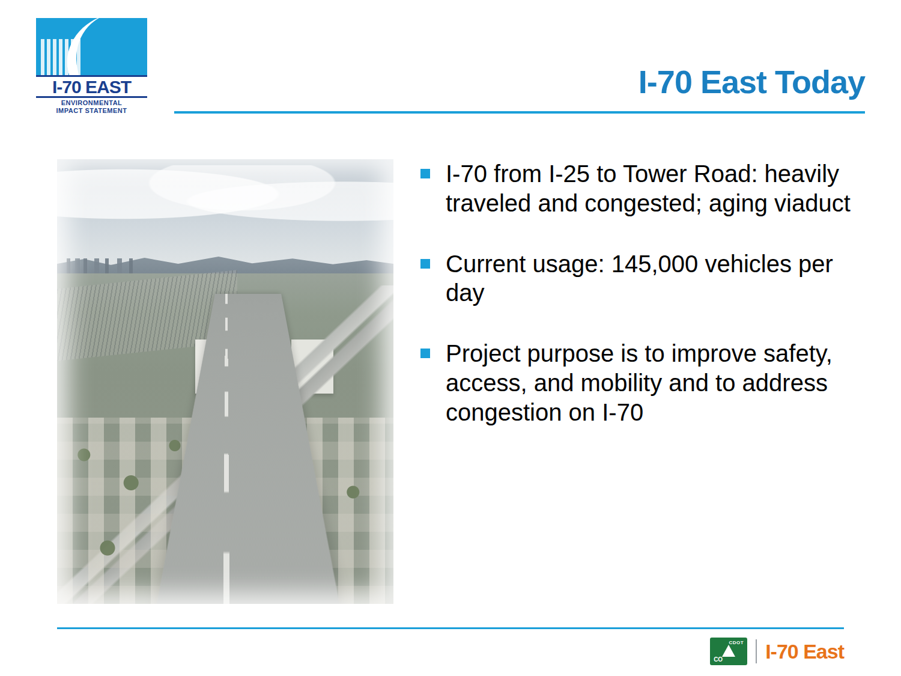I-70 EAST
ENVIRONMENTAL
IMPACT STATEMENT
I-70 East Today
I-70 from I-25 to Tower Road: heavily traveled and congested; aging viaduct
Current usage: 145,000 vehicles per day
Project purpose is to improve safety, access, and mobility and to address congestion on I-70
CDOT CO
I-70 East